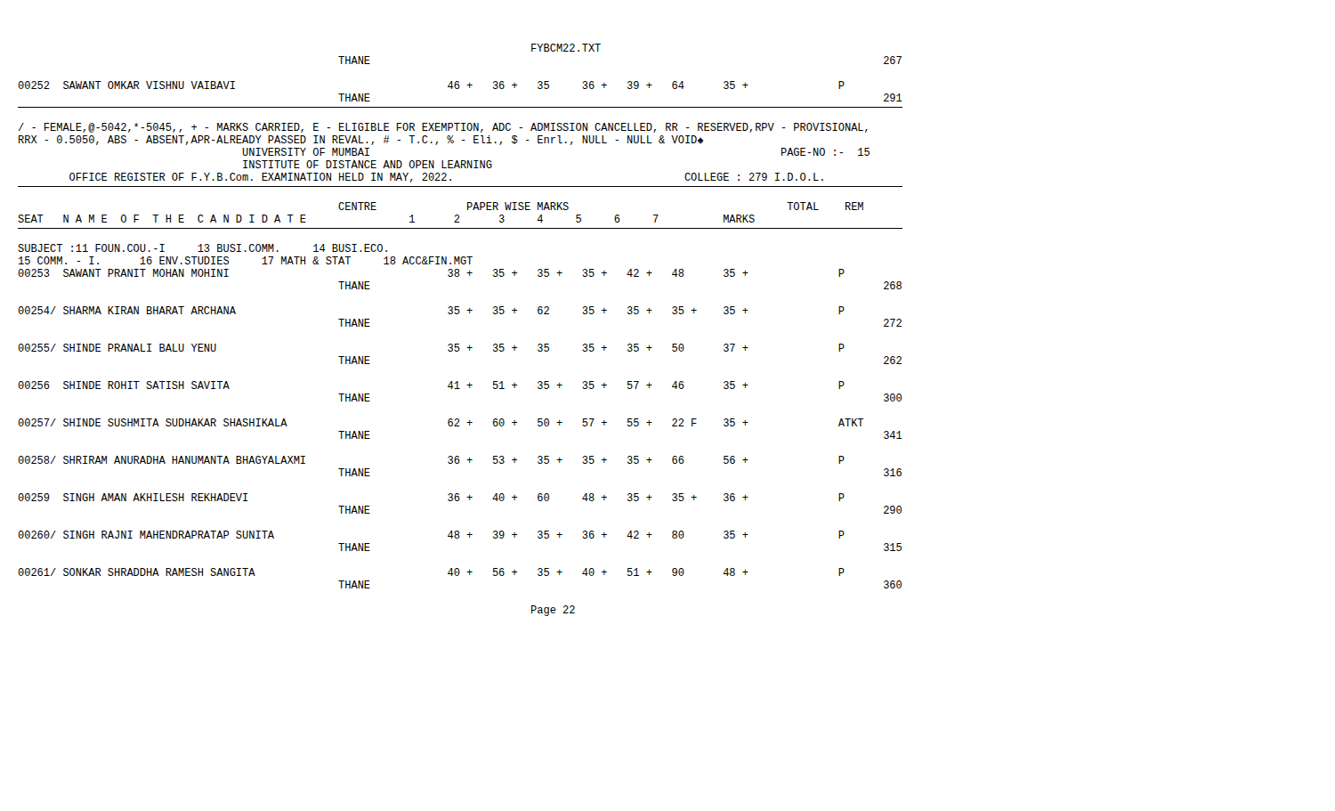FYBCM22.TXT THANE 267 00252 SAWANT OMKAR VISHNU VAIBAVI 46 + 36 + 35 36 + 39 + 64 35 + P THANE 291
/ - FEMALE,@-5042,*-5045,, + - MARKS CARRIED, E - ELIGIBLE FOR EXEMPTION, ADC - ADMISSION CANCELLED, RR - RESERVED,RPV - PROVISIONAL, RRX - 0.5050, ABS - ABSENT,APR-ALREADY PASSED IN REVAL., # - T.C., % - Eli., $ - Enrl., NULL - NULL & VOID♠ UNIVERSITY OF MUMBAI PAGE-NO :- 15 INSTITUTE OF DISTANCE AND OPEN LEARNING OFFICE REGISTER OF F.Y.B.Com. EXAMINATION HELD IN MAY, 2022. COLLEGE : 279 I.D.O.L.
CENTRE PAPER WISE MARKS TOTAL REM SEAT N A M E O F T H E C A N D I D A T E 1 2 3 4 5 6 7 MARKS
SUBJECT :11 FOUN.COU.-I 13 BUSI.COMM. 14 BUSI.ECO. 15 COMM. - I. 16 ENV.STUDIES 17 MATH & STAT 18 ACC&FIN.MGT 00253 SAWANT PRANIT MOHAN MOHINI 38 + 35 + 35 + 35 + 42 + 48 35 + P THANE 268 00254/ SHARMA KIRAN BHARAT ARCHANA 35 + 35 + 62 35 + 35 + 35 + 35 + P THANE 272 00255/ SHINDE PRANALI BALU YENU 35 + 35 + 35 35 + 35 + 50 37 + P THANE 262 00256 SHINDE ROHIT SATISH SAVITA 41 + 51 + 35 + 35 + 57 + 46 35 + P THANE 300 00257/ SHINDE SUSHMITA SUDHAKAR SHASHIKALA 62 + 60 + 50 + 57 + 55 + 22 F 35 + ATKT THANE 341 00258/ SHRIRAM ANURADHA HANUMANTA BHAGYALAXMI 36 + 53 + 35 + 35 + 35 + 66 56 + P THANE 316 00259 SINGH AMAN AKHILESH REKHADEVI 36 + 40 + 60 48 + 35 + 35 + 36 + P THANE 290 00260/ SINGH RAJNI MAHENDRAPRATAP SUNITA 48 + 39 + 35 + 36 + 42 + 80 35 + P THANE 315 00261/ SONKAR SHRADDHA RAMESH SANGITA 40 + 56 + 35 + 40 + 51 + 90 48 + P THANE 360 Page 22